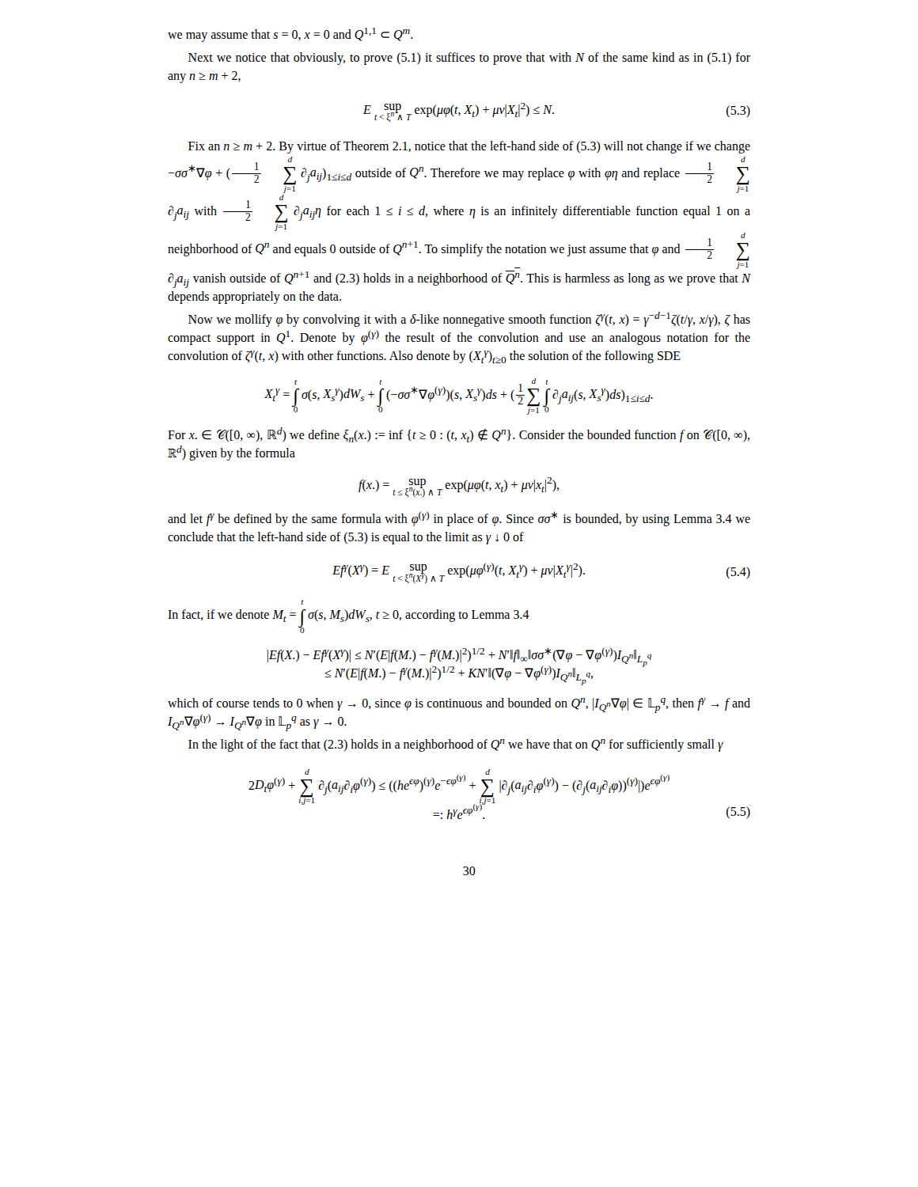we may assume that s = 0, x = 0 and Q1,1 ⊂ Qm.
Next we notice that obviously, to prove (5.1) it suffices to prove that with N of the same kind as in (5.1) for any n ≥ m + 2,
E sup t < ξn ∧ T exp(μφ(t, Xt) + μν|Xt|2) ≤ N. (5.3)
Fix an n ≥ m + 2. By virtue of Theorem 2.1, notice that the left-hand side of (5.3) will not change if we change −σσ∗∇φ + (12 d∑j=1 ∂jaij)1≤i≤d outside of Qn. Therefore we may replace φ with φη and replace 12 d∑j=1 ∂jaij with 12 d∑j=1 ∂jaijη for each 1 ≤ i ≤ d, where η is an infinitely differentiable function equal 1 on a neighborhood of Qn and equals 0 outside of Qn+1. To simplify the notation we just assume that φ and 12 d∑j=1 ∂jaij vanish outside of Qn+1 and (2.3) holds in a neighborhood of Qn. This is harmless as long as we prove that N depends appropriately on the data.
Now we mollify φ by convolving it with a δ-like nonnegative smooth function ζγ(t, x) = γ−d−1ζ(t/γ, x/γ), ζ has compact support in Q1. Denote by φ(γ) the result of the convolution and use an analogous notation for the convolution of ζγ(t, x) with other functions. Also denote by (Xtγ)t≥0 the solution of the following SDE
Xtγ = t∫0 σ(s, Xsγ)dWs + t∫0 (−σσ∗∇φ(γ))(s, Xsγ)ds + (12 d∑j=1 t∫0 ∂jaij(s, Xsγ)ds)1≤i≤d.
For x. ∈ 𝒞([0, ∞), ℝd) we define ξn(x.) := inf {t ≥ 0 : (t, xt) ∉ Qn}. Consider the bounded function f on 𝒞([0, ∞), ℝd) given by the formula
f(x.) = sup t ≤ ξn(x.) ∧ T exp(μφ(t, xt) + μν|xt|2),
and let fγ be defined by the same formula with φ(γ) in place of φ. Since σσ∗ is bounded, by using Lemma 3.4 we conclude that the left-hand side of (5.3) is equal to the limit as γ ↓ 0 of
Efγ(Xγ) = E sup t < ξn(Xγ) ∧ T exp(μφ(γ)(t, Xtγ) + μν|Xtγ|2). (5.4)
In fact, if we denote Mt = t∫0 σ(s, Ms)dWs, t ≥ 0, according to Lemma 3.4
|Ef(X.) − Efγ(Xγ)| ≤ N′(E|f(M.) − fγ(M.)|2)1/2 + N′‖f‖∞‖σσ∗(∇φ − ∇φ(γ))IQn‖Lpq ≤ N′(E|f(M.) − fγ(M.)|2)1/2 + KN′‖(∇φ − ∇φ(γ))IQn‖Lpq,
which of course tends to 0 when γ → 0, since φ is continuous and bounded on Qn, |IQn∇φ| ∈ 𝕃pq, then fγ → f and IQn∇φ(γ) → IQn∇φ in 𝕃pq as γ → 0.
In the light of the fact that (2.3) holds in a neighborhood of Qn we have that on Qn for sufficiently small γ
2Dtφ(γ) + d∑i,j=1 ∂j(aij∂iφ(γ)) ≤ ((heϵφ)(γ)e−ϵφ(γ) + d∑i,j=1 |∂j(aij∂iφ(γ)) − (∂j(aij∂iφ))(γ)|)eϵφ(γ) =: hγeϵφ(γ).
(5.5)
30